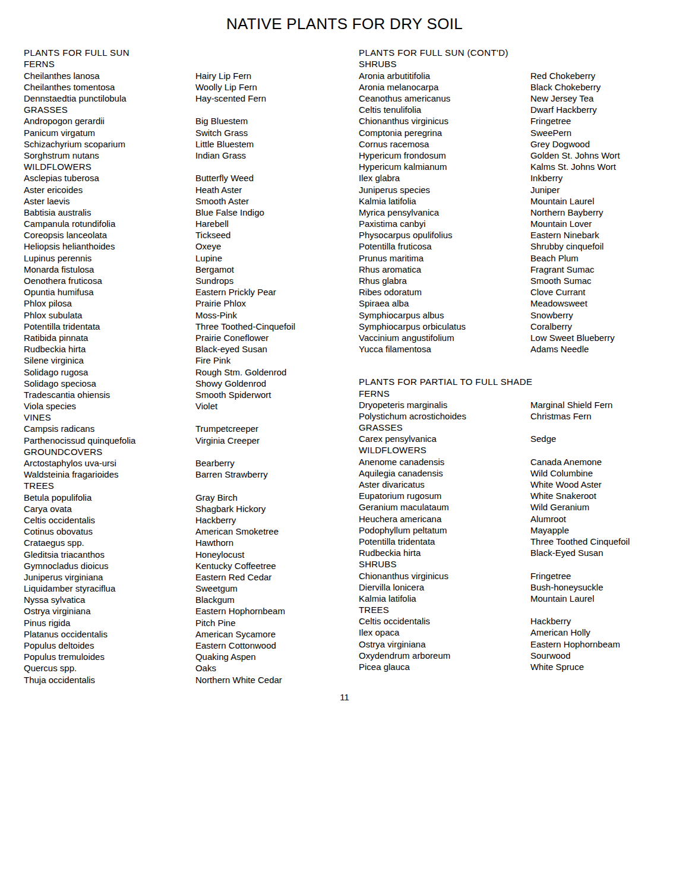NATIVE PLANTS FOR DRY SOIL
PLANTS FOR FULL SUN
FERNS
| Cheilanthes lanosa | Hairy Lip Fern |
| Cheilanthes tomentosa | Woolly Lip Fern |
| Dennstaedtia punctilobula | Hay-scented Fern |
GRASSES
| Andropogon gerardii | Big Bluestem |
| Panicum virgatum | Switch Grass |
| Schizachyrium scoparium | Little Bluestem |
| Sorghstrum nutans | Indian Grass |
WILDFLOWERS
| Asclepias tuberosa | Butterfly Weed |
| Aster ericoides | Heath Aster |
| Aster laevis | Smooth Aster |
| Babtisia australis | Blue False Indigo |
| Campanula rotundifolia | Harebell |
| Coreopsis lanceolata | Tickseed |
| Heliopsis helianthoides | Oxeye |
| Lupinus perennis | Lupine |
| Monarda fistulosa | Bergamot |
| Oenothera fruticosa | Sundrops |
| Opuntia humifusa | Eastern Prickly Pear |
| Phlox pilosa | Prairie Phlox |
| Phlox subulata | Moss-Pink |
| Potentilla tridentata | Three Toothed-Cinquefoil |
| Ratibida pinnata | Prairie Coneflower |
| Rudbeckia hirta | Black-eyed Susan |
| Silene virginica | Fire Pink |
| Solidago rugosa | Rough Stm. Goldenrod |
| Solidago speciosa | Showy Goldenrod |
| Tradescantia ohiensis | Smooth Spiderwort |
| Viola species | Violet |
VINES
| Campsis radicans | Trumpetcreeper |
| Parthenocissud quinquefolia | Virginia Creeper |
GROUNDCOVERS
| Arctostaphylos uva-ursi | Bearberry |
| Waldsteinia fragarioides | Barren Strawberry |
TREES
| Betula populifolia | Gray Birch |
| Carya ovata | Shagbark Hickory |
| Celtis occidentalis | Hackberry |
| Cotinus obovatus | American Smoketree |
| Crataegus spp. | Hawthorn |
| Gleditsia triacanthos | Honeylocust |
| Gymnocladus dioicus | Kentucky Coffeetree |
| Juniperus virginiana | Eastern Red Cedar |
| Liquidamber styraciflua | Sweetgum |
| Nyssa sylvatica | Blackgum |
| Ostrya virginiana | Eastern Hophornbeam |
| Pinus rigida | Pitch Pine |
| Platanus occidentalis | American Sycamore |
| Populus deltoides | Eastern Cottonwood |
| Populus tremuloides | Quaking Aspen |
| Quercus spp. | Oaks |
| Thuja occidentalis | Northern White Cedar |
PLANTS FOR FULL SUN (CONT'D)
SHRUBS
| Aronia arbutitifolia | Red Chokeberry |
| Aronia melanocarpa | Black Chokeberry |
| Ceanothus americanus | New Jersey Tea |
| Celtis tenulifolia | Dwarf Hackberry |
| Chionanthus virginicus | Fringetree |
| Comptonia peregrina | SweePern |
| Cornus racemosa | Grey Dogwood |
| Hypericum frondosum | Golden St. Johns Wort |
| Hypericum kalmianum | Kalms St. Johns Wort |
| Ilex glabra | Inkberry |
| Juniperus species | Juniper |
| Kalmia latifolia | Mountain Laurel |
| Myrica pensylvanica | Northern Bayberry |
| Paxistima canbyi | Mountain Lover |
| Physocarpus opulifolius | Eastern Ninebark |
| Potentilla fruticosa | Shrubby cinquefoil |
| Prunus maritima | Beach Plum |
| Rhus aromatica | Fragrant Sumac |
| Rhus glabra | Smooth Sumac |
| Ribes odoratum | Clove Currant |
| Spiraea alba | Meadowsweet |
| Symphiocarpus albus | Snowberry |
| Symphiocarpus orbiculatus | Coralberry |
| Vaccinium angustifolium | Low Sweet Blueberry |
| Yucca filamentosa | Adams Needle |
PLANTS FOR PARTIAL TO FULL SHADE
FERNS
| Dryopeteris marginalis | Marginal Shield Fern |
| Polystichum acrostichoides | Christmas Fern |
GRASSES
| Carex pensylvanica | Sedge |
WILDFLOWERS
| Anenome canadensis | Canada Anemone |
| Aquilegia canadensis | Wild Columbine |
| Aster divaricatus | White Wood Aster |
| Eupatorium rugosum | White Snakeroot |
| Geranium maculataum | Wild Geranium |
| Heuchera americana | Alumroot |
| Podophyllum peltatum | Mayapple |
| Potentilla tridentata | Three Toothed Cinquefoil |
| Rudbeckia hirta | Black-Eyed Susan |
SHRUBS
| Chionanthus virginicus | Fringetree |
| Diervilla lonicera | Bush-honeysuckle |
| Kalmia latifolia | Mountain Laurel |
TREES
| Celtis occidentalis | Hackberry |
| Ilex opaca | American Holly |
| Ostrya virginiana | Eastern Hophornbeam |
| Oxydendrum arboreum | Sourwood |
| Picea glauca | White Spruce |
11